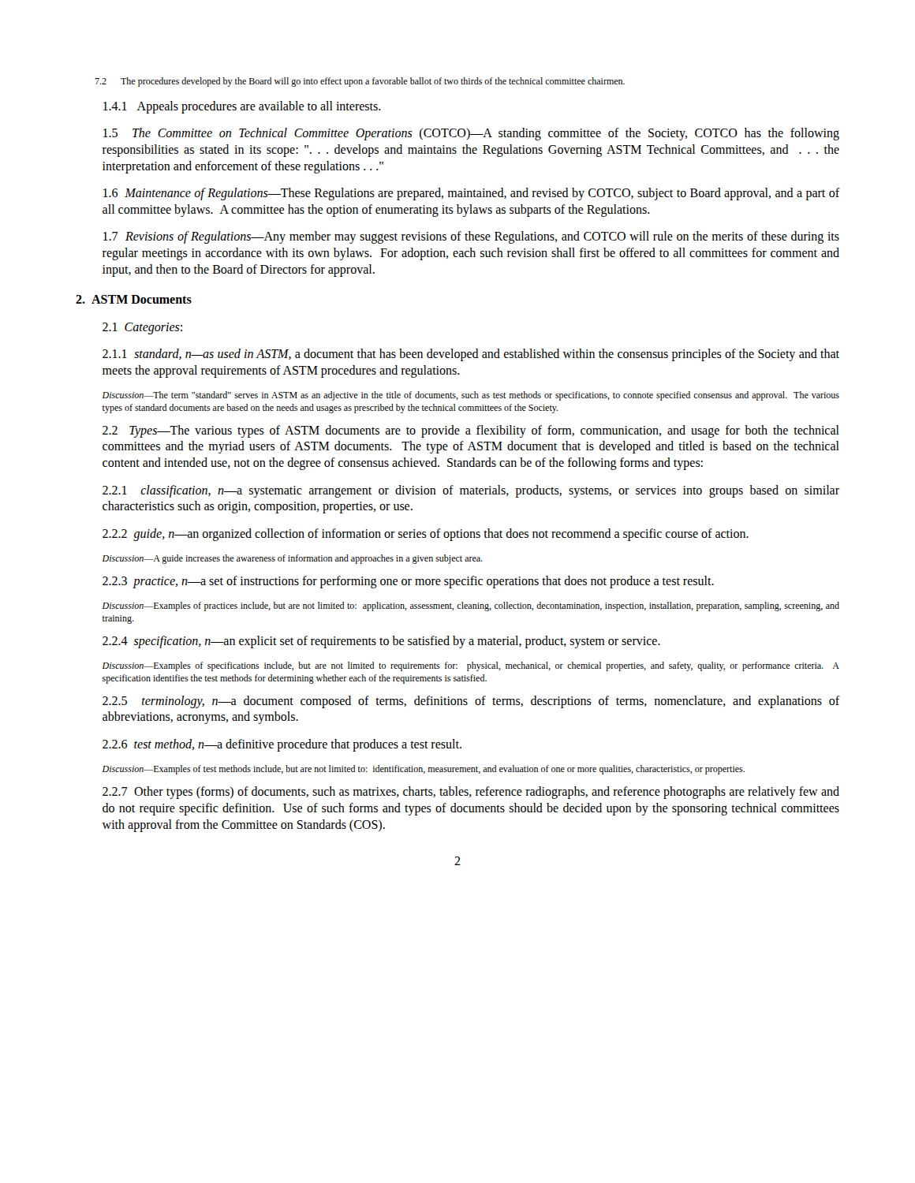7.2 The procedures developed by the Board will go into effect upon a favorable ballot of two thirds of the technical committee chairmen.
1.4.1 Appeals procedures are available to all interests.
1.5 The Committee on Technical Committee Operations (COTCO)—A standing committee of the Society, COTCO has the following responsibilities as stated in its scope: ". . . develops and maintains the Regulations Governing ASTM Technical Committees, and . . . the interpretation and enforcement of these regulations . . ."
1.6 Maintenance of Regulations—These Regulations are prepared, maintained, and revised by COTCO, subject to Board approval, and a part of all committee bylaws. A committee has the option of enumerating its bylaws as subparts of the Regulations.
1.7 Revisions of Regulations—Any member may suggest revisions of these Regulations, and COTCO will rule on the merits of these during its regular meetings in accordance with its own bylaws. For adoption, each such revision shall first be offered to all committees for comment and input, and then to the Board of Directors for approval.
2. ASTM Documents
2.1 Categories:
2.1.1 standard, n—as used in ASTM, a document that has been developed and established within the consensus principles of the Society and that meets the approval requirements of ASTM procedures and regulations.
Discussion—The term "standard" serves in ASTM as an adjective in the title of documents, such as test methods or specifications, to connote specified consensus and approval. The various types of standard documents are based on the needs and usages as prescribed by the technical committees of the Society.
2.2 Types—The various types of ASTM documents are to provide a flexibility of form, communication, and usage for both the technical committees and the myriad users of ASTM documents. The type of ASTM document that is developed and titled is based on the technical content and intended use, not on the degree of consensus achieved. Standards can be of the following forms and types:
2.2.1 classification, n—a systematic arrangement or division of materials, products, systems, or services into groups based on similar characteristics such as origin, composition, properties, or use.
2.2.2 guide, n—an organized collection of information or series of options that does not recommend a specific course of action.
Discussion—A guide increases the awareness of information and approaches in a given subject area.
2.2.3 practice, n—a set of instructions for performing one or more specific operations that does not produce a test result.
Discussion—Examples of practices include, but are not limited to: application, assessment, cleaning, collection, decontamination, inspection, installation, preparation, sampling, screening, and training.
2.2.4 specification, n—an explicit set of requirements to be satisfied by a material, product, system or service.
Discussion—Examples of specifications include, but are not limited to requirements for: physical, mechanical, or chemical properties, and safety, quality, or performance criteria. A specification identifies the test methods for determining whether each of the requirements is satisfied.
2.2.5 terminology, n—a document composed of terms, definitions of terms, descriptions of terms, nomenclature, and explanations of abbreviations, acronyms, and symbols.
2.2.6 test method, n—a definitive procedure that produces a test result.
Discussion—Examples of test methods include, but are not limited to: identification, measurement, and evaluation of one or more qualities, characteristics, or properties.
2.2.7 Other types (forms) of documents, such as matrixes, charts, tables, reference radiographs, and reference photographs are relatively few and do not require specific definition. Use of such forms and types of documents should be decided upon by the sponsoring technical committees with approval from the Committee on Standards (COS).
2